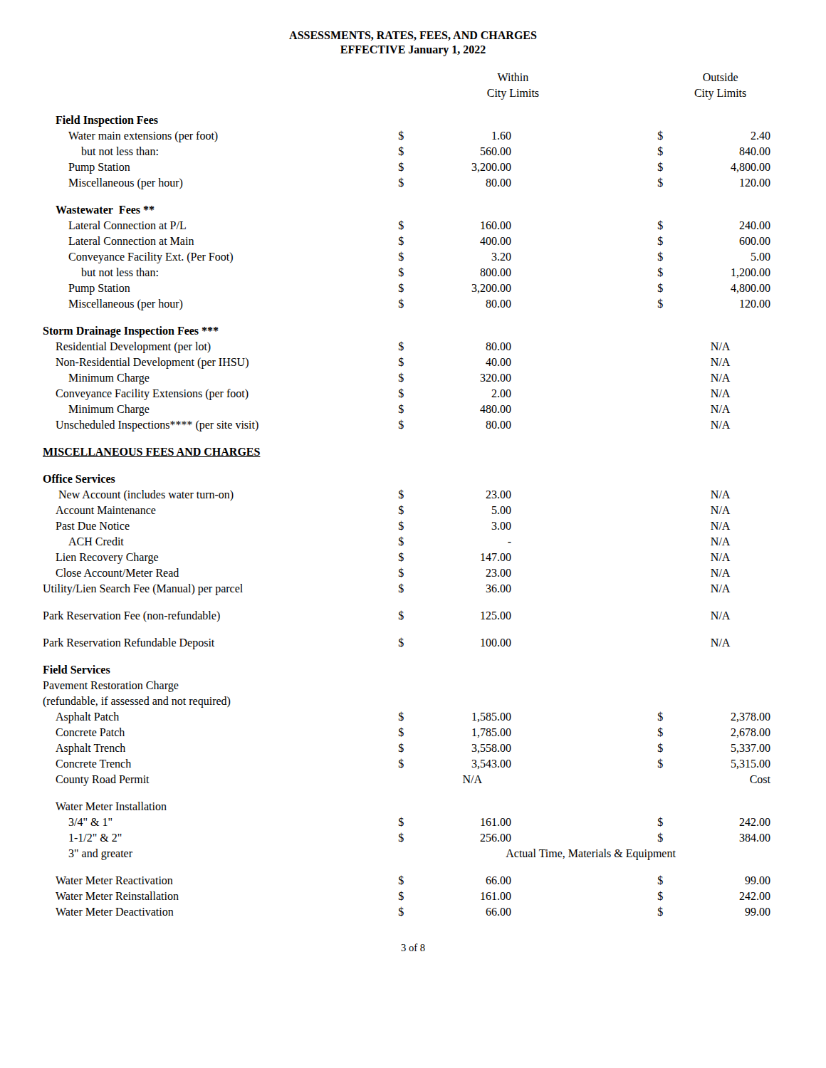ASSESSMENTS, RATES, FEES, AND CHARGES
EFFECTIVE January 1, 2022
| | Within | | Outside |
| | City Limits | | City Limits |
| Field Inspection Fees | |
| Water main extensions (per foot) | $ | 1.60 | | | $ | 2.40 |
| but not less than: | $ | 560.00 | | | $ | 840.00 |
| Pump Station | $ | 3,200.00 | | | $ | 4,800.00 |
| Miscellaneous (per hour) | $ | 80.00 | | | $ | 120.00 |
| Wastewater Fees ** | |
| Lateral Connection at P/L | $ | 160.00 | | | $ | 240.00 |
| Lateral Connection at Main | $ | 400.00 | | | $ | 600.00 |
| Conveyance Facility Ext. (Per Foot) | $ | 3.20 | | | $ | 5.00 |
| but not less than: | $ | 800.00 | | | $ | 1,200.00 |
| Pump Station | $ | 3,200.00 | | | $ | 4,800.00 |
| Miscellaneous (per hour) | $ | 80.00 | | | $ | 120.00 |
| Storm Drainage Inspection Fees *** | |
| Residential Development (per lot) | $ | 80.00 | | | N/A |
| Non-Residential Development (per IHSU) | $ | 40.00 | | | N/A |
| Minimum Charge | $ | 320.00 | | | N/A |
| Conveyance Facility Extensions (per foot) | $ | 2.00 | | | N/A |
| Minimum Charge | $ | 480.00 | | | N/A |
| Unscheduled Inspections**** (per site visit) | $ | 80.00 | | | N/A |
| MISCELLANEOUS FEES AND CHARGES | |
| Office Services | |
| New Account (includes water turn-on) | $ | 23.00 | | | N/A |
| Account Maintenance | $ | 5.00 | | | N/A |
| Past Due Notice | $ | 3.00 | | | N/A |
| ACH Credit | $ | - | | | N/A |
| Lien Recovery Charge | $ | 147.00 | | | N/A |
| Close Account/Meter Read | $ | 23.00 | | | N/A |
| Utility/Lien Search Fee (Manual) per parcel | $ | 36.00 | | | N/A |
| Park Reservation Fee (non-refundable) | $ | 125.00 | | | N/A |
| Park Reservation Refundable Deposit | $ | 100.00 | | | N/A |
| Field Services | |
| Pavement Restoration Charge | |
| (refundable, if assessed and not required) | |
| Asphalt Patch | $ | 1,585.00 | | | $ | 2,378.00 |
| Concrete Patch | $ | 1,785.00 | | | $ | 2,678.00 |
| Asphalt Trench | $ | 3,558.00 | | | $ | 5,337.00 |
| Concrete Trench | $ | 3,543.00 | | | $ | 5,315.00 |
| County Road Permit | | N/A | | | | Cost |
| Water Meter Installation | |
| 3/4" & 1" | $ | 161.00 | | | $ | 242.00 |
| 1-1/2" & 2" | $ | 256.00 | | | $ | 384.00 |
| 3" and greater | Actual Time, Materials & Equipment |
| Water Meter Reactivation | $ | 66.00 | | | $ | 99.00 |
| Water Meter Reinstallation | $ | 161.00 | | | $ | 242.00 |
| Water Meter Deactivation | $ | 66.00 | | | $ | 99.00 |
3 of 8